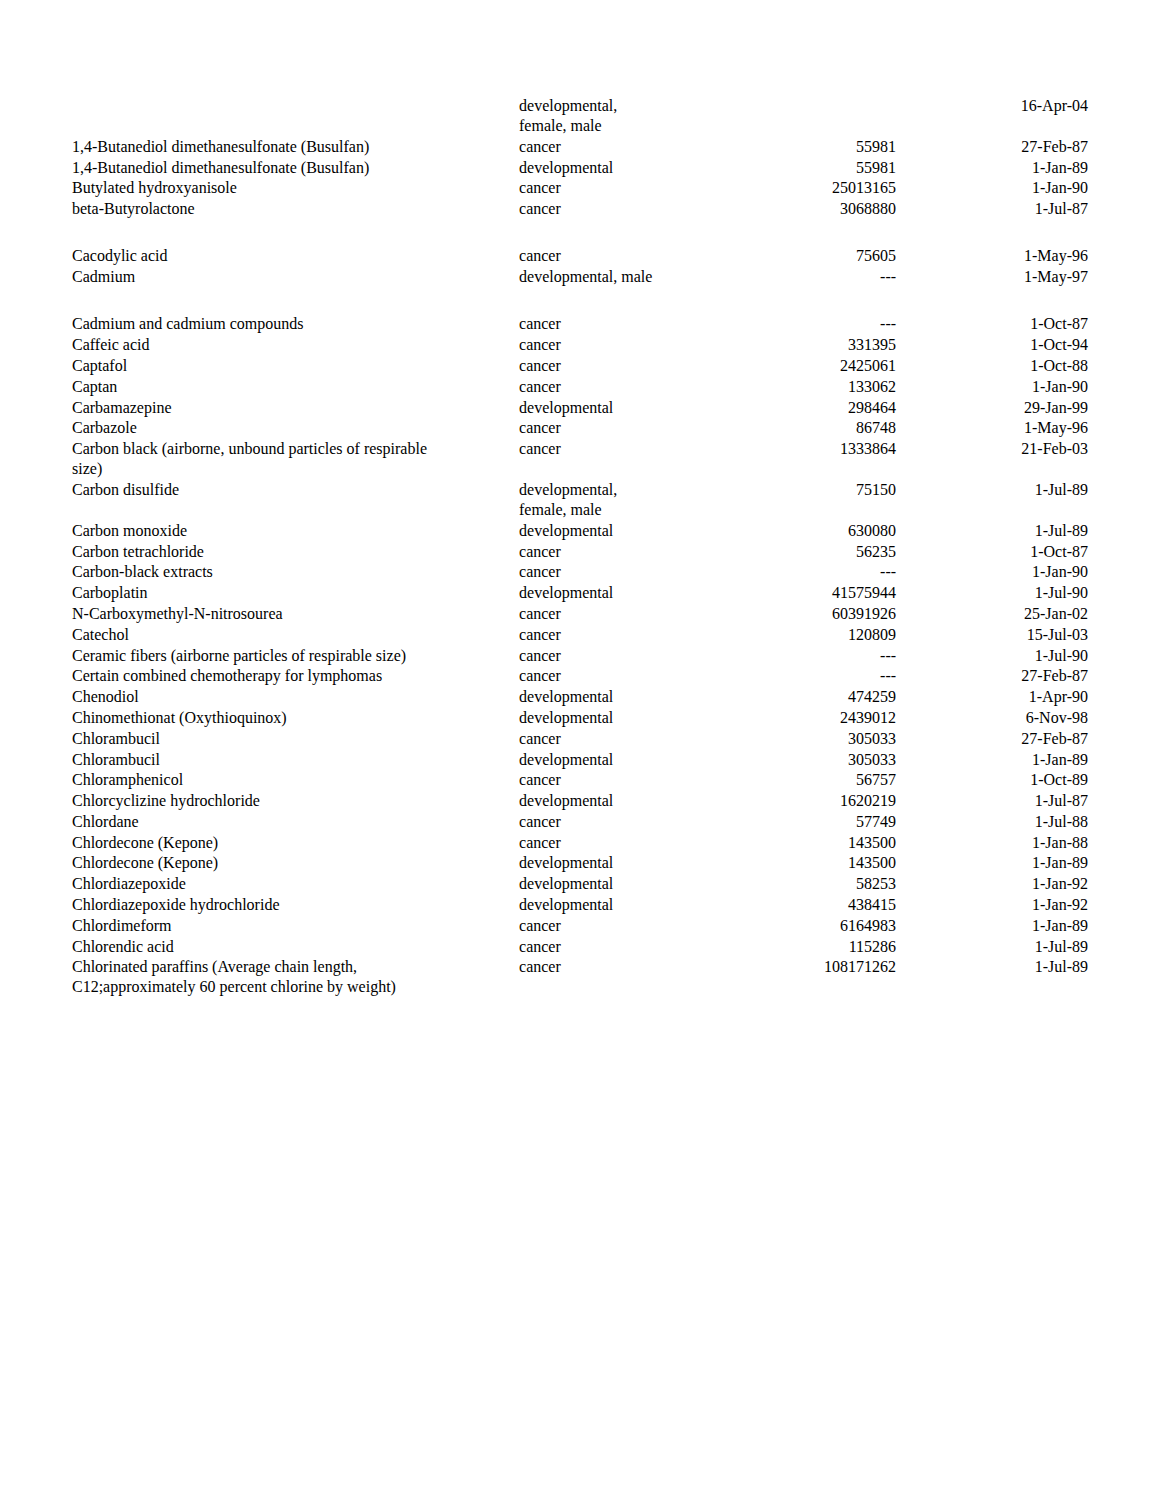| | developmental, female, male | | 16-Apr-04 |
| 1,4-Butanediol dimethanesulfonate (Busulfan) | cancer | 55981 | 27-Feb-87 |
| 1,4-Butanediol dimethanesulfonate (Busulfan) | developmental | 55981 | 1-Jan-89 |
| Butylated hydroxyanisole | cancer | 25013165 | 1-Jan-90 |
| beta-Butyrolactone | cancer | 3068880 | 1-Jul-87 |
| Cacodylic acid | cancer | 75605 | 1-May-96 |
| Cadmium | developmental, male | --- | 1-May-97 |
| Cadmium and cadmium compounds | cancer | --- | 1-Oct-87 |
| Caffeic acid | cancer | 331395 | 1-Oct-94 |
| Captafol | cancer | 2425061 | 1-Oct-88 |
| Captan | cancer | 133062 | 1-Jan-90 |
| Carbamazepine | developmental | 298464 | 29-Jan-99 |
| Carbazole | cancer | 86748 | 1-May-96 |
| Carbon black (airborne, unbound particles of respirable size) | cancer | 1333864 | 21-Feb-03 |
| Carbon disulfide | developmental, female, male | 75150 | 1-Jul-89 |
| Carbon monoxide | developmental | 630080 | 1-Jul-89 |
| Carbon tetrachloride | cancer | 56235 | 1-Oct-87 |
| Carbon-black extracts | cancer | --- | 1-Jan-90 |
| Carboplatin | developmental | 41575944 | 1-Jul-90 |
| N-Carboxymethyl-N-nitrosourea | cancer | 60391926 | 25-Jan-02 |
| Catechol | cancer | 120809 | 15-Jul-03 |
| Ceramic fibers (airborne particles of respirable size) | cancer | --- | 1-Jul-90 |
| Certain combined chemotherapy for lymphomas | cancer | --- | 27-Feb-87 |
| Chenodiol | developmental | 474259 | 1-Apr-90 |
| Chinomethionat (Oxythioquinox) | developmental | 2439012 | 6-Nov-98 |
| Chlorambucil | cancer | 305033 | 27-Feb-87 |
| Chlorambucil | developmental | 305033 | 1-Jan-89 |
| Chloramphenicol | cancer | 56757 | 1-Oct-89 |
| Chlorcyclizine hydrochloride | developmental | 1620219 | 1-Jul-87 |
| Chlordane | cancer | 57749 | 1-Jul-88 |
| Chlordecone (Kepone) | cancer | 143500 | 1-Jan-88 |
| Chlordecone (Kepone) | developmental | 143500 | 1-Jan-89 |
| Chlordiazepoxide | developmental | 58253 | 1-Jan-92 |
| Chlordiazepoxide hydrochloride | developmental | 438415 | 1-Jan-92 |
| Chlordimeform | cancer | 6164983 | 1-Jan-89 |
| Chlorendic acid | cancer | 115286 | 1-Jul-89 |
| Chlorinated paraffins (Average chain length, C12;approximately 60 percent chlorine by weight) | cancer | 108171262 | 1-Jul-89 |